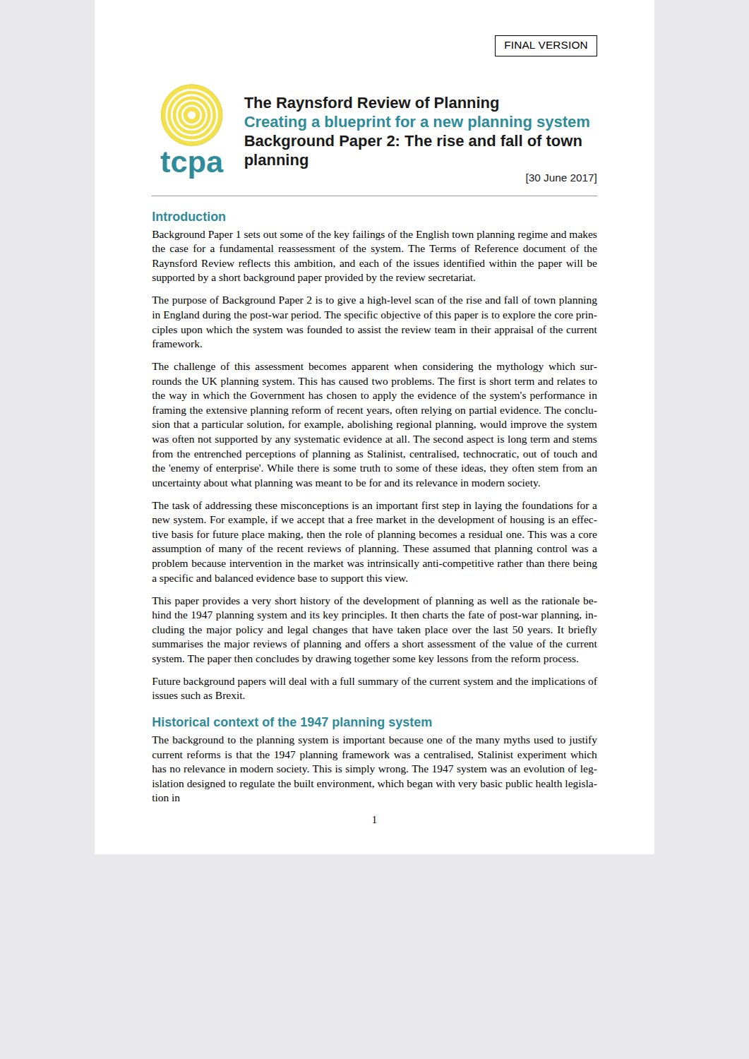FINAL VERSION
tcpa
The Raynsford Review of Planning
Creating a blueprint for a new planning system
Background Paper 2: The rise and fall of town planning
[30 June 2017]
Introduction
Background Paper 1 sets out some of the key failings of the English town planning regime and makes the case for a fundamental reassessment of the system. The Terms of Reference document of the Raynsford Review reflects this ambition, and each of the issues identified within the paper will be supported by a short background paper provided by the review secretariat.
The purpose of Background Paper 2 is to give a high-level scan of the rise and fall of town planning in England during the post-war period. The specific objective of this paper is to explore the core principles upon which the system was founded to assist the review team in their appraisal of the current framework.
The challenge of this assessment becomes apparent when considering the mythology which surrounds the UK planning system. This has caused two problems. The first is short term and relates to the way in which the Government has chosen to apply the evidence of the system's performance in framing the extensive planning reform of recent years, often relying on partial evidence. The conclusion that a particular solution, for example, abolishing regional planning, would improve the system was often not supported by any systematic evidence at all. The second aspect is long term and stems from the entrenched perceptions of planning as Stalinist, centralised, technocratic, out of touch and the 'enemy of enterprise'. While there is some truth to some of these ideas, they often stem from an uncertainty about what planning was meant to be for and its relevance in modern society.
The task of addressing these misconceptions is an important first step in laying the foundations for a new system. For example, if we accept that a free market in the development of housing is an effective basis for future place making, then the role of planning becomes a residual one. This was a core assumption of many of the recent reviews of planning. These assumed that planning control was a problem because intervention in the market was intrinsically anti-competitive rather than there being a specific and balanced evidence base to support this view.
This paper provides a very short history of the development of planning as well as the rationale behind the 1947 planning system and its key principles. It then charts the fate of post-war planning, including the major policy and legal changes that have taken place over the last 50 years. It briefly summarises the major reviews of planning and offers a short assessment of the value of the current system. The paper then concludes by drawing together some key lessons from the reform process.
Future background papers will deal with a full summary of the current system and the implications of issues such as Brexit.
Historical context of the 1947 planning system
The background to the planning system is important because one of the many myths used to justify current reforms is that the 1947 planning framework was a centralised, Stalinist experiment which has no relevance in modern society. This is simply wrong. The 1947 system was an evolution of legislation designed to regulate the built environment, which began with very basic public health legislation in
1